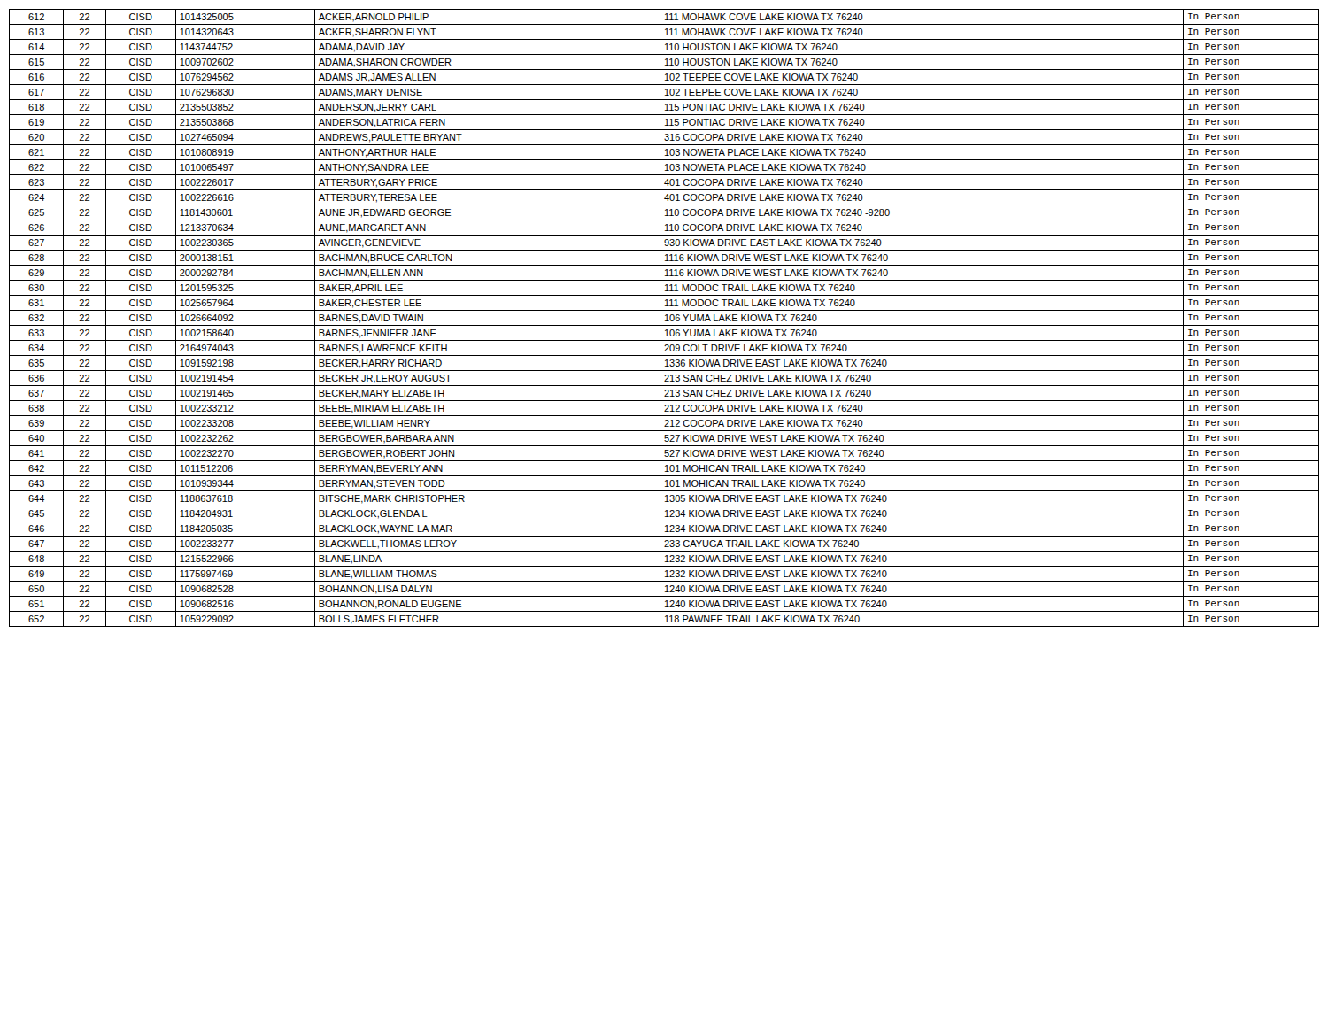| 612 | 22 | CISD | 1014325005 | ACKER,ARNOLD PHILIP | 111 MOHAWK COVE LAKE KIOWA TX 76240 | In Person |
| 613 | 22 | CISD | 1014320643 | ACKER,SHARRON FLYNT | 111 MOHAWK COVE LAKE KIOWA TX 76240 | In Person |
| 614 | 22 | CISD | 1143744752 | ADAMA,DAVID JAY | 110 HOUSTON LAKE KIOWA TX 76240 | In Person |
| 615 | 22 | CISD | 1009702602 | ADAMA,SHARON CROWDER | 110 HOUSTON LAKE KIOWA TX 76240 | In Person |
| 616 | 22 | CISD | 1076294562 | ADAMS JR,JAMES ALLEN | 102 TEEPEE COVE LAKE KIOWA TX 76240 | In Person |
| 617 | 22 | CISD | 1076296830 | ADAMS,MARY DENISE | 102 TEEPEE COVE LAKE KIOWA TX 76240 | In Person |
| 618 | 22 | CISD | 2135503852 | ANDERSON,JERRY CARL | 115 PONTIAC DRIVE LAKE KIOWA TX 76240 | In Person |
| 619 | 22 | CISD | 2135503868 | ANDERSON,LATRICA FERN | 115 PONTIAC DRIVE LAKE KIOWA TX 76240 | In Person |
| 620 | 22 | CISD | 1027465094 | ANDREWS,PAULETTE BRYANT | 316 COCOPA DRIVE LAKE KIOWA TX 76240 | In Person |
| 621 | 22 | CISD | 1010808919 | ANTHONY,ARTHUR HALE | 103 NOWETA PLACE LAKE KIOWA TX 76240 | In Person |
| 622 | 22 | CISD | 1010065497 | ANTHONY,SANDRA LEE | 103 NOWETA PLACE LAKE KIOWA TX 76240 | In Person |
| 623 | 22 | CISD | 1002226017 | ATTERBURY,GARY PRICE | 401 COCOPA DRIVE LAKE KIOWA TX 76240 | In Person |
| 624 | 22 | CISD | 1002226616 | ATTERBURY,TERESA LEE | 401 COCOPA DRIVE LAKE KIOWA TX 76240 | In Person |
| 625 | 22 | CISD | 1181430601 | AUNE JR,EDWARD GEORGE | 110 COCOPA DRIVE LAKE KIOWA TX 76240 -9280 | In Person |
| 626 | 22 | CISD | 1213370634 | AUNE,MARGARET ANN | 110 COCOPA DRIVE LAKE KIOWA TX 76240 | In Person |
| 627 | 22 | CISD | 1002230365 | AVINGER,GENEVIEVE | 930 KIOWA DRIVE EAST LAKE KIOWA TX 76240 | In Person |
| 628 | 22 | CISD | 2000138151 | BACHMAN,BRUCE CARLTON | 1116 KIOWA DRIVE WEST LAKE KIOWA TX 76240 | In Person |
| 629 | 22 | CISD | 2000292784 | BACHMAN,ELLEN ANN | 1116 KIOWA DRIVE WEST LAKE KIOWA TX 76240 | In Person |
| 630 | 22 | CISD | 1201595325 | BAKER,APRIL LEE | 111 MODOC TRAIL LAKE KIOWA TX 76240 | In Person |
| 631 | 22 | CISD | 1025657964 | BAKER,CHESTER LEE | 111 MODOC TRAIL LAKE KIOWA TX 76240 | In Person |
| 632 | 22 | CISD | 1026664092 | BARNES,DAVID TWAIN | 106 YUMA LAKE KIOWA TX 76240 | In Person |
| 633 | 22 | CISD | 1002158640 | BARNES,JENNIFER JANE | 106 YUMA LAKE KIOWA TX 76240 | In Person |
| 634 | 22 | CISD | 2164974043 | BARNES,LAWRENCE KEITH | 209 COLT DRIVE LAKE KIOWA TX 76240 | In Person |
| 635 | 22 | CISD | 1091592198 | BECKER,HARRY RICHARD | 1336 KIOWA DRIVE EAST LAKE KIOWA TX 76240 | In Person |
| 636 | 22 | CISD | 1002191454 | BECKER JR,LEROY AUGUST | 213 SAN CHEZ DRIVE LAKE KIOWA TX 76240 | In Person |
| 637 | 22 | CISD | 1002191465 | BECKER,MARY ELIZABETH | 213 SAN CHEZ DRIVE LAKE KIOWA TX 76240 | In Person |
| 638 | 22 | CISD | 1002233212 | BEEBE,MIRIAM ELIZABETH | 212 COCOPA DRIVE LAKE KIOWA TX 76240 | In Person |
| 639 | 22 | CISD | 1002233208 | BEEBE,WILLIAM HENRY | 212 COCOPA DRIVE LAKE KIOWA TX 76240 | In Person |
| 640 | 22 | CISD | 1002232262 | BERGBOWER,BARBARA ANN | 527 KIOWA DRIVE WEST LAKE KIOWA TX 76240 | In Person |
| 641 | 22 | CISD | 1002232270 | BERGBOWER,ROBERT JOHN | 527 KIOWA DRIVE WEST LAKE KIOWA TX 76240 | In Person |
| 642 | 22 | CISD | 1011512206 | BERRYMAN,BEVERLY ANN | 101 MOHICAN TRAIL LAKE KIOWA TX 76240 | In Person |
| 643 | 22 | CISD | 1010939344 | BERRYMAN,STEVEN TODD | 101 MOHICAN TRAIL LAKE KIOWA TX 76240 | In Person |
| 644 | 22 | CISD | 1188637618 | BITSCHE,MARK CHRISTOPHER | 1305 KIOWA DRIVE EAST LAKE KIOWA TX 76240 | In Person |
| 645 | 22 | CISD | 1184204931 | BLACKLOCK,GLENDA L | 1234 KIOWA DRIVE EAST LAKE KIOWA TX 76240 | In Person |
| 646 | 22 | CISD | 1184205035 | BLACKLOCK,WAYNE LA MAR | 1234 KIOWA DRIVE EAST LAKE KIOWA TX 76240 | In Person |
| 647 | 22 | CISD | 1002233277 | BLACKWELL,THOMAS LEROY | 233 CAYUGA TRAIL LAKE KIOWA TX 76240 | In Person |
| 648 | 22 | CISD | 1215522966 | BLANE,LINDA | 1232 KIOWA DRIVE EAST LAKE KIOWA TX 76240 | In Person |
| 649 | 22 | CISD | 1175997469 | BLANE,WILLIAM THOMAS | 1232 KIOWA DRIVE EAST LAKE KIOWA TX 76240 | In Person |
| 650 | 22 | CISD | 1090682528 | BOHANNON,LISA DALYN | 1240 KIOWA DRIVE EAST LAKE KIOWA TX 76240 | In Person |
| 651 | 22 | CISD | 1090682516 | BOHANNON,RONALD EUGENE | 1240 KIOWA DRIVE EAST LAKE KIOWA TX 76240 | In Person |
| 652 | 22 | CISD | 1059229092 | BOLLS,JAMES FLETCHER | 118 PAWNEE TRAIL LAKE KIOWA TX 76240 | In Person |